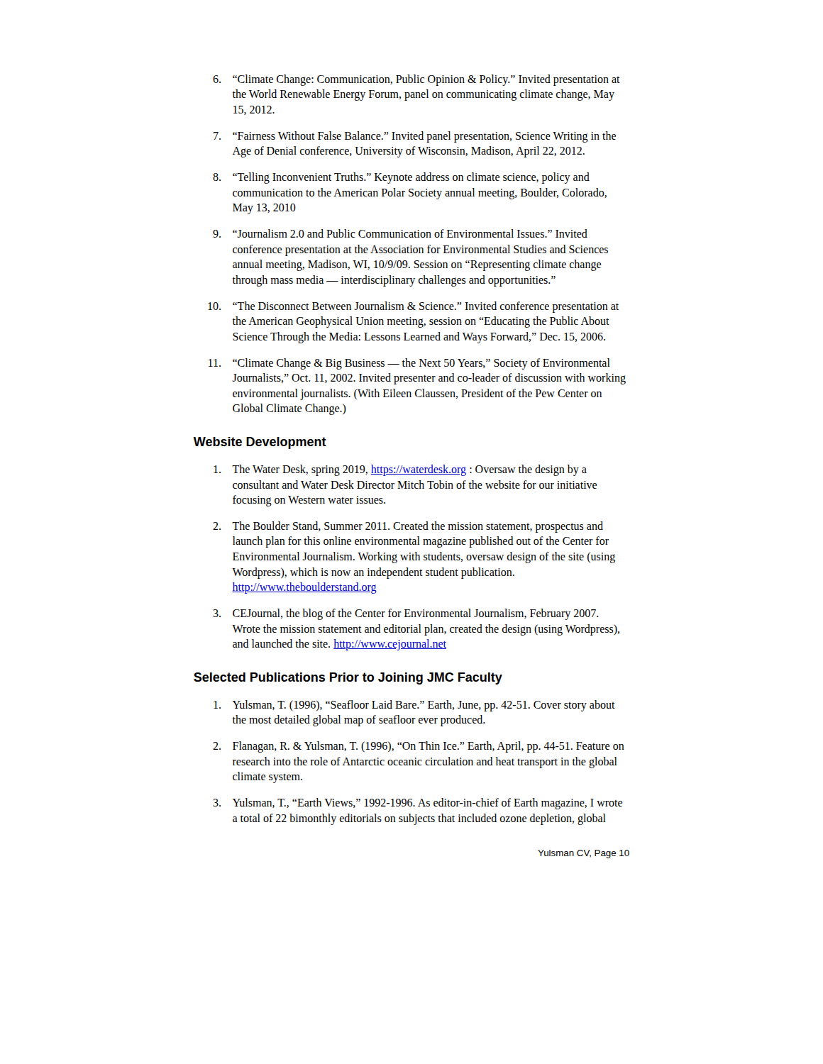“Climate Change: Communication, Public Opinion & Policy.” Invited presentation at the World Renewable Energy Forum, panel on communicating climate change, May 15, 2012.
“Fairness Without False Balance.” Invited panel presentation, Science Writing in the Age of Denial conference, University of Wisconsin, Madison, April 22, 2012.
“Telling Inconvenient Truths.” Keynote address on climate science, policy and communication to the American Polar Society annual meeting, Boulder, Colorado, May 13, 2010
“Journalism 2.0 and Public Communication of Environmental Issues.” Invited conference presentation at the Association for Environmental Studies and Sciences annual meeting, Madison, WI, 10/9/09. Session on “Representing climate change through mass media — interdisciplinary challenges and opportunities.”
“The Disconnect Between Journalism & Science.” Invited conference presentation at the American Geophysical Union meeting, session on “Educating the Public About Science Through the Media: Lessons Learned and Ways Forward,” Dec. 15, 2006.
“Climate Change & Big Business — the Next 50 Years,” Society of Environmental Journalists,” Oct. 11, 2002. Invited presenter and co-leader of discussion with working environmental journalists. (With Eileen Claussen, President of the Pew Center on Global Climate Change.)
Website Development
The Water Desk, spring 2019, https://waterdesk.org : Oversaw the design by a consultant and Water Desk Director Mitch Tobin of the website for our initiative focusing on Western water issues.
The Boulder Stand, Summer 2011. Created the mission statement, prospectus and launch plan for this online environmental magazine published out of the Center for Environmental Journalism. Working with students, oversaw design of the site (using Wordpress), which is now an independent student publication. http://www.theboulderstand.org
CEJournal, the blog of the Center for Environmental Journalism, February 2007. Wrote the mission statement and editorial plan, created the design (using Wordpress), and launched the site. http://www.cejournal.net
Selected Publications Prior to Joining JMC Faculty
Yulsman, T. (1996), “Seafloor Laid Bare.” Earth, June, pp. 42-51. Cover story about the most detailed global map of seafloor ever produced.
Flanagan, R. & Yulsman, T. (1996), “On Thin Ice.” Earth, April, pp. 44-51. Feature on research into the role of Antarctic oceanic circulation and heat transport in the global climate system.
Yulsman, T., “Earth Views,” 1992-1996. As editor-in-chief of Earth magazine, I wrote a total of 22 bimonthly editorials on subjects that included ozone depletion, global
Yulsman CV, Page 10